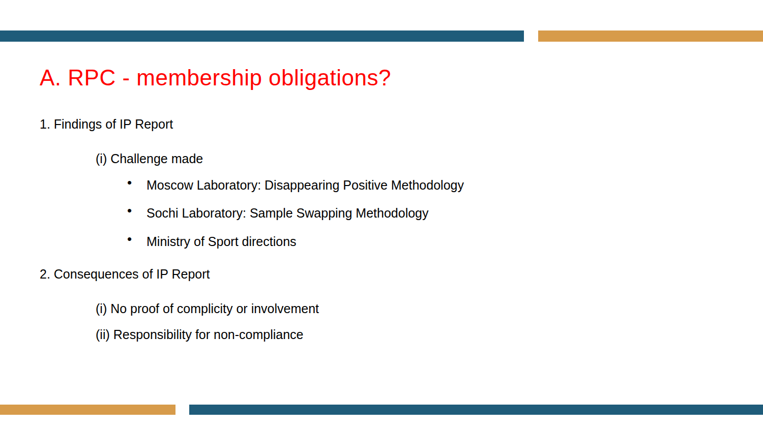A. RPC - membership obligations?
1. Findings of IP Report
(i) Challenge made
Moscow Laboratory: Disappearing Positive Methodology
Sochi Laboratory: Sample Swapping Methodology
Ministry of Sport directions
2. Consequences of IP Report
(i) No proof of complicity or involvement
(ii) Responsibility for non-compliance